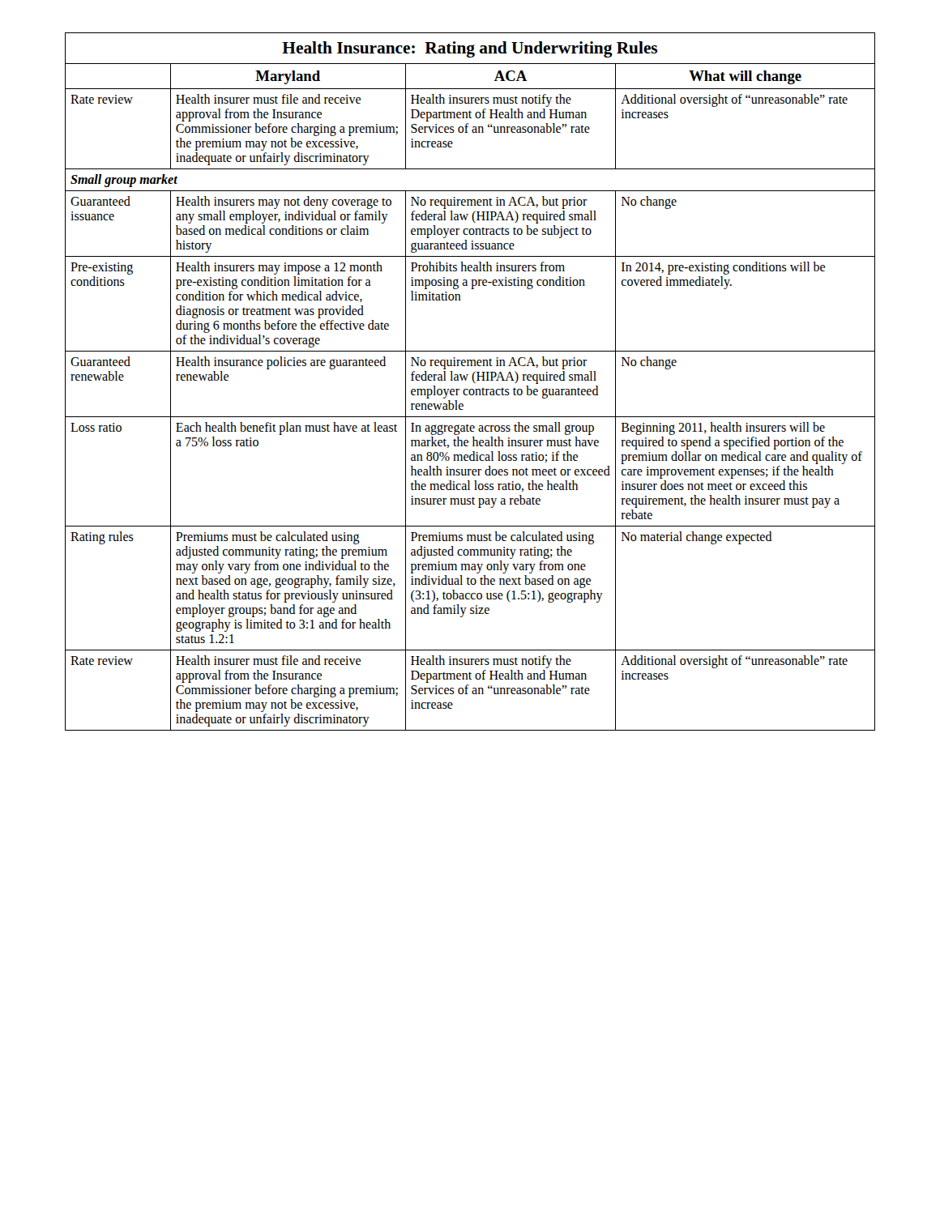Health Insurance: Rating and Underwriting Rules
| | Maryland | ACA | What will change |
| --- | --- | --- | --- |
| Rate review | Health insurer must file and receive approval from the Insurance Commissioner before charging a premium; the premium may not be excessive, inadequate or unfairly discriminatory | Health insurers must notify the Department of Health and Human Services of an “unreasonable” rate increase | Additional oversight of “unreasonable” rate increases |
| Small group market |
| Guaranteed issuance | Health insurers may not deny coverage to any small employer, individual or family based on medical conditions or claim history | No requirement in ACA, but prior federal law (HIPAA) required small employer contracts to be subject to guaranteed issuance | No change |
| Pre-existing conditions | Health insurers may impose a 12 month pre-existing condition limitation for a condition for which medical advice, diagnosis or treatment was provided during 6 months before the effective date of the individual’s coverage | Prohibits health insurers from imposing a pre-existing condition limitation | In 2014, pre-existing conditions will be covered immediately. |
| Guaranteed renewable | Health insurance policies are guaranteed renewable | No requirement in ACA, but prior federal law (HIPAA) required small employer contracts to be guaranteed renewable | No change |
| Loss ratio | Each health benefit plan must have at least a 75% loss ratio | In aggregate across the small group market, the health insurer must have an 80% medical loss ratio; if the health insurer does not meet or exceed the medical loss ratio, the health insurer must pay a rebate | Beginning 2011, health insurers will be required to spend a specified portion of the premium dollar on medical care and quality of care improvement expenses; if the health insurer does not meet or exceed this requirement, the health insurer must pay a rebate |
| Rating rules | Premiums must be calculated using adjusted community rating; the premium may only vary from one individual to the next based on age, geography, family size, and health status for previously uninsured employer groups; band for age and geography is limited to 3:1 and for health status 1.2:1 | Premiums must be calculated using adjusted community rating; the premium may only vary from one individual to the next based on age (3:1), tobacco use (1.5:1), geography and family size | No material change expected |
| Rate review | Health insurer must file and receive approval from the Insurance Commissioner before charging a premium; the premium may not be excessive, inadequate or unfairly discriminatory | Health insurers must notify the Department of Health and Human Services of an “unreasonable” rate increase | Additional oversight of “unreasonable” rate increases |